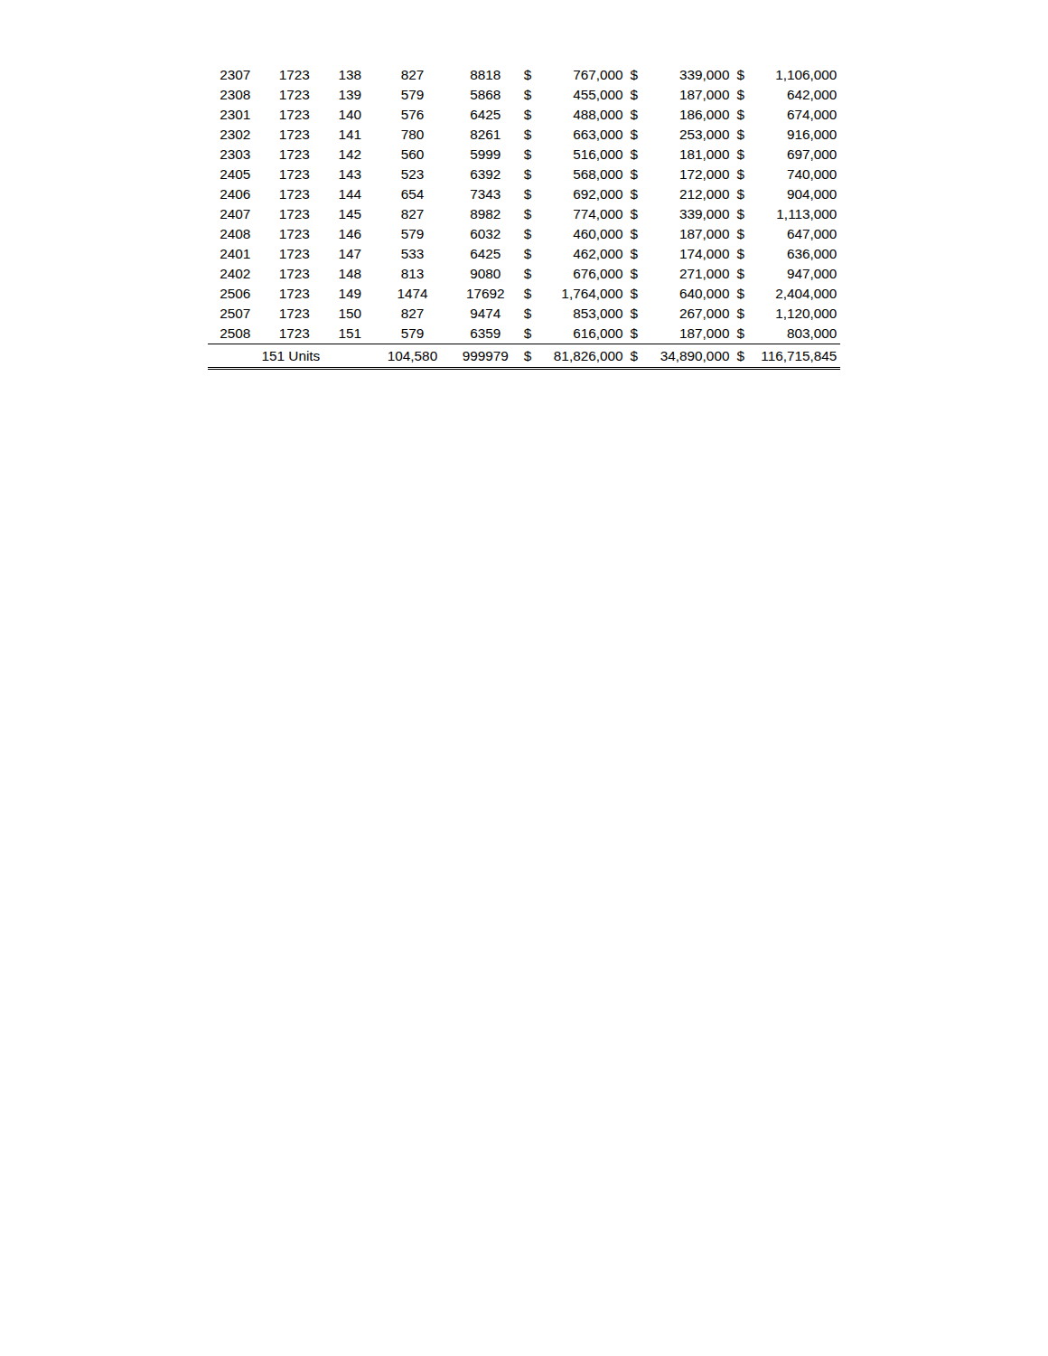| 2307 | 1723 | 138 | 827 | 8818 | $ | 767,000 | $ | 339,000 | $ | 1,106,000 |
| 2308 | 1723 | 139 | 579 | 5868 | $ | 455,000 | $ | 187,000 | $ | 642,000 |
| 2301 | 1723 | 140 | 576 | 6425 | $ | 488,000 | $ | 186,000 | $ | 674,000 |
| 2302 | 1723 | 141 | 780 | 8261 | $ | 663,000 | $ | 253,000 | $ | 916,000 |
| 2303 | 1723 | 142 | 560 | 5999 | $ | 516,000 | $ | 181,000 | $ | 697,000 |
| 2405 | 1723 | 143 | 523 | 6392 | $ | 568,000 | $ | 172,000 | $ | 740,000 |
| 2406 | 1723 | 144 | 654 | 7343 | $ | 692,000 | $ | 212,000 | $ | 904,000 |
| 2407 | 1723 | 145 | 827 | 8982 | $ | 774,000 | $ | 339,000 | $ | 1,113,000 |
| 2408 | 1723 | 146 | 579 | 6032 | $ | 460,000 | $ | 187,000 | $ | 647,000 |
| 2401 | 1723 | 147 | 533 | 6425 | $ | 462,000 | $ | 174,000 | $ | 636,000 |
| 2402 | 1723 | 148 | 813 | 9080 | $ | 676,000 | $ | 271,000 | $ | 947,000 |
| 2506 | 1723 | 149 | 1474 | 17692 | $ | 1,764,000 | $ | 640,000 | $ | 2,404,000 |
| 2507 | 1723 | 150 | 827 | 9474 | $ | 853,000 | $ | 267,000 | $ | 1,120,000 |
| 2508 | 1723 | 151 | 579 | 6359 | $ | 616,000 | $ | 187,000 | $ | 803,000 |
| 151 Units | 104,580 | 999979 | $ | 81,826,000 | $ | 34,890,000 | $ | 116,715,845 |